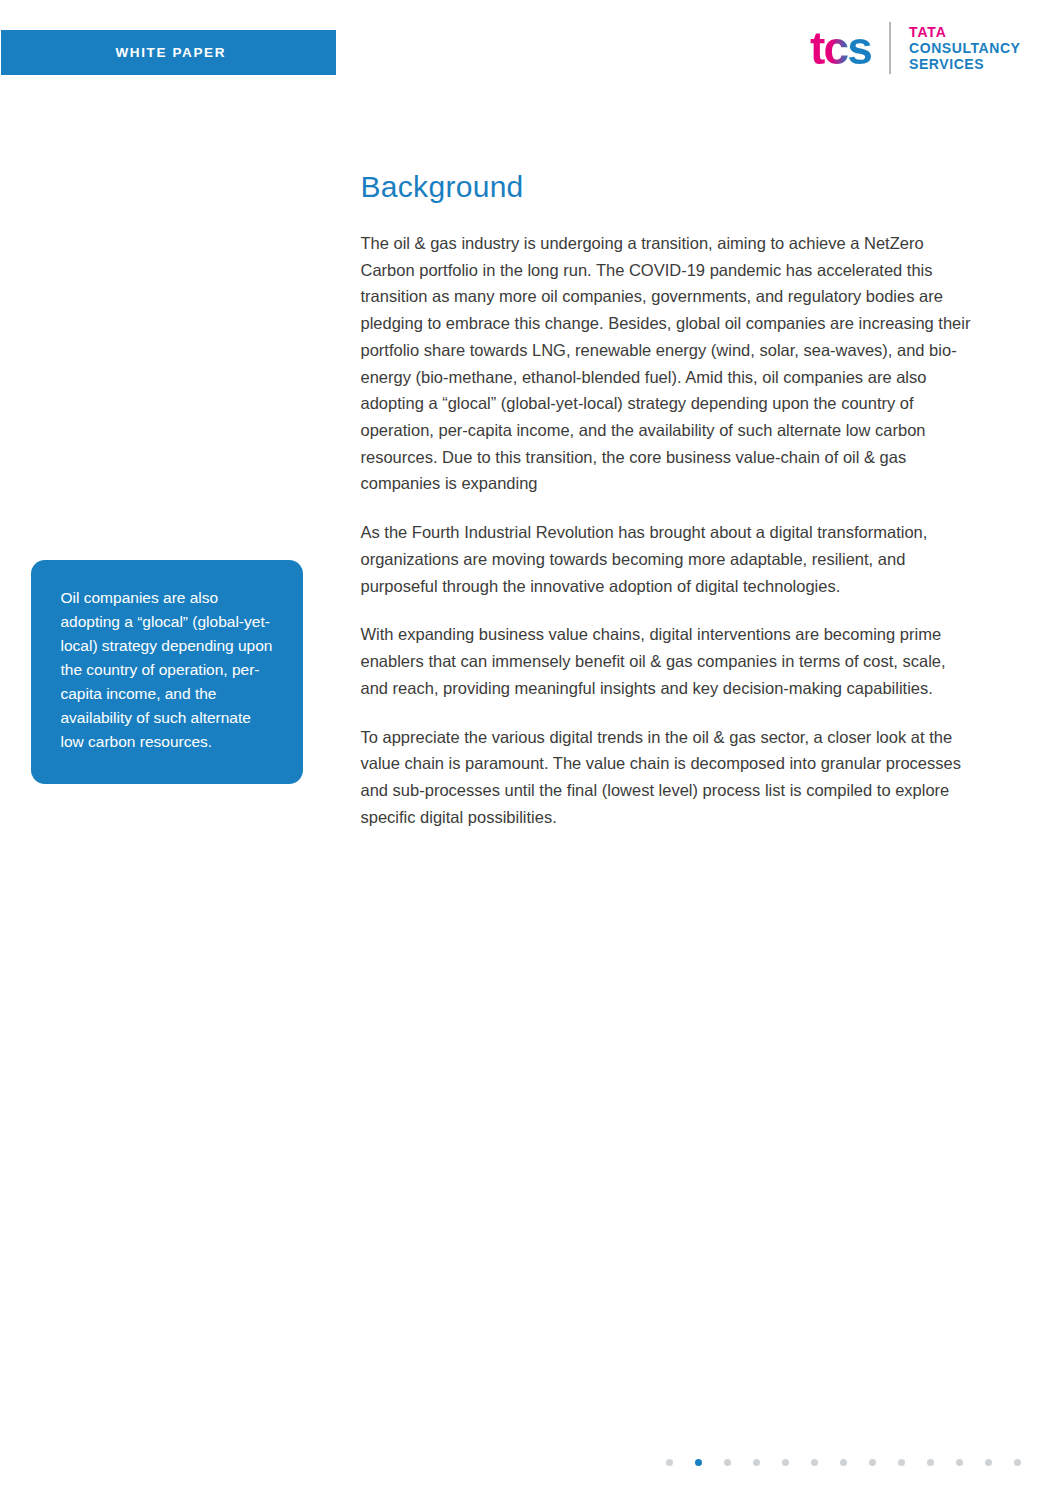WHITE PAPER
tcs
TATA
CONSULTANCY
SERVICES
Oil companies are also adopting a “glocal” (global-yet-local) strategy depending upon the country of operation, per-capita income, and the availability of such alternate low carbon resources.
Background
The oil & gas industry is undergoing a transition, aiming to achieve a NetZero Carbon portfolio in the long run. The COVID-19 pandemic has accelerated this transition as many more oil companies, governments, and regulatory bodies are pledging to embrace this change. Besides, global oil companies are increasing their portfolio share towards LNG, renewable energy (wind, solar, sea-waves), and bio-energy (bio-methane, ethanol-blended fuel). Amid this, oil companies are also adopting a “glocal” (global-yet-local) strategy depending upon the country of operation, per-capita income, and the availability of such alternate low carbon resources. Due to this transition, the core business value-chain of oil & gas companies is expanding
As the Fourth Industrial Revolution has brought about a digital transformation, organizations are moving towards becoming more adaptable, resilient, and purposeful through the innovative adoption of digital technologies.
With expanding business value chains, digital interventions are becoming prime enablers that can immensely benefit oil & gas companies in terms of cost, scale, and reach, providing meaningful insights and key decision-making capabilities.
To appreciate the various digital trends in the oil & gas sector, a closer look at the value chain is paramount. The value chain is decomposed into granular processes and sub-processes until the final (lowest level) process list is compiled to explore specific digital possibilities.